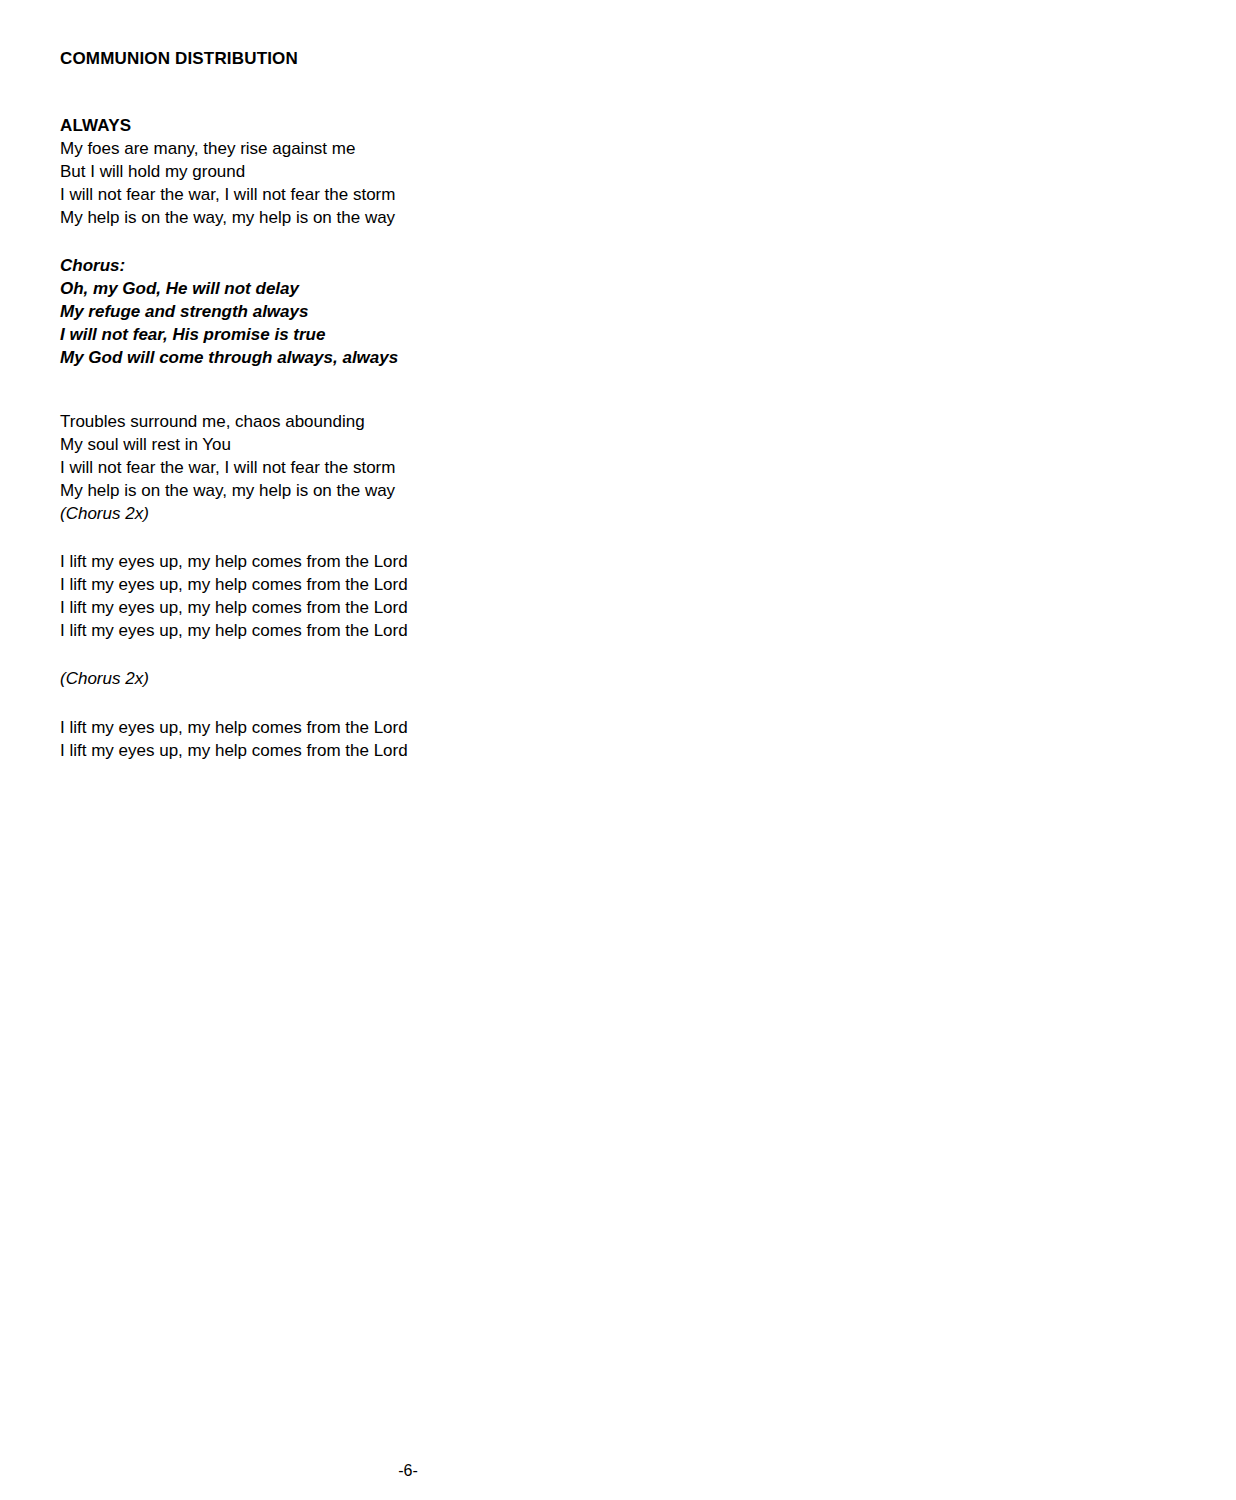COMMUNION DISTRIBUTION
ALWAYS
My foes are many, they rise against me
But I will hold my ground
I will not fear the war, I will not fear the storm
My help is on the way, my help is on the way
Chorus:
Oh, my God, He will not delay
My refuge and strength always
I will not fear, His promise is true
My God will come through always, always
Troubles surround me, chaos abounding
My soul will rest in You
I will not fear the war, I will not fear the storm
My help is on the way, my help is on the way
(Chorus 2x)
I lift my eyes up, my help comes from the Lord
I lift my eyes up, my help comes from the Lord
I lift my eyes up, my help comes from the Lord
I lift my eyes up, my help comes from the Lord
(Chorus 2x)
I lift my eyes up, my help comes from the Lord
I lift my eyes up, my help comes from the Lord
-6-